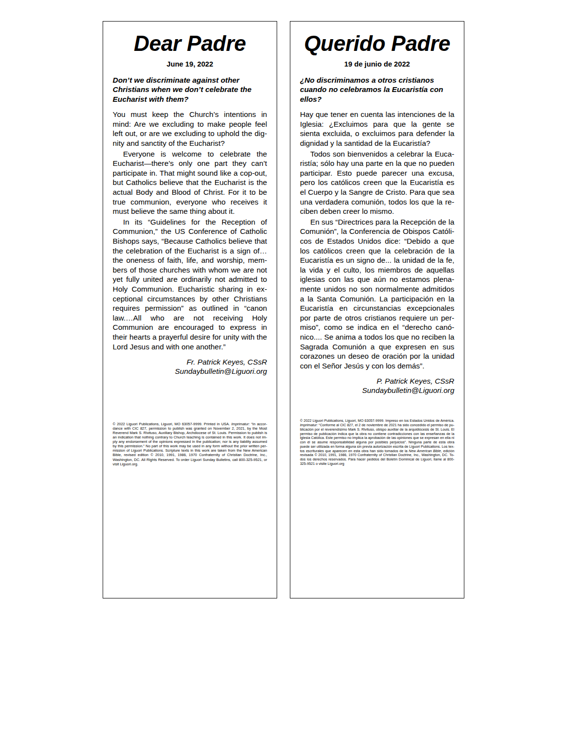Dear Padre
June 19, 2022
Don’t we discriminate against other Christians when we don’t celebrate the Eucharist with them?
You must keep the Church’s intentions in mind: Are we excluding to make people feel left out, or are we excluding to uphold the dignity and sanctity of the Eucharist?
Everyone is welcome to celebrate the Eucharist—there’s only one part they can’t participate in. That might sound like a cop-out, but Catholics believe that the Eucharist is the actual Body and Blood of Christ. For it to be true communion, everyone who receives it must believe the same thing about it.
In its “Guidelines for the Reception of Communion,” the US Conference of Catholic Bishops says, “Because Catholics believe that the celebration of the Eucharist is a sign of…the oneness of faith, life, and worship, members of those churches with whom we are not yet fully united are ordinarily not admitted to Holy Communion. Eucharistic sharing in exceptional circumstances by other Christians requires permission” as outlined in “canon law.…All who are not receiving Holy Communion are encouraged to express in their hearts a prayerful desire for unity with the Lord Jesus and with one another.”
Fr. Patrick Keyes, CSsR
Sundaybulletin@Liguori.org
© 2022 Liguori Publications, Liguori, MO 63057-9999. Printed in USA. Imprimatur: “In accordance with CIC 827, permission to publish was granted on November 2, 2021, by the Most Reverend Mark S. Rivituso, Auxiliary Bishop, Archdiocese of St. Louis. Permission to publish is an indication that nothing contrary to Church teaching is contained in this work. It does not imply any endorsement of the opinions expressed in the publication; nor is any liability assumed by this permission.” No part of this work may be used in any form without the prior written permission of Liguori Publications. Scripture texts in this work are taken from the New American Bible, revised edition © 2010, 1991, 1986, 1970 Confraternity of Christian Doctrine, Inc., Washington, DC. All Rights Reserved. To order Liguori Sunday Bulletins, call 800-325-9521, or visit Liguori.org.
Querido Padre
19 de junio de 2022
¿No discriminamos a otros cristianos cuando no celebramos la Eucaristía con ellos?
Hay que tener en cuenta las intenciones de la Iglesia: ¿Excluimos para que la gente se sienta excluida, o excluimos para defender la dignidad y la santidad de la Eucaristía?
Todos son bienvenidos a celebrar la Eucaristía; sólo hay una parte en la que no pueden participar. Esto puede parecer una excusa, pero los católicos creen que la Eucaristía es el Cuerpo y la Sangre de Cristo. Para que sea una verdadera comunión, todos los que la reciben deben creer lo mismo.
En sus “Directrices para la Recepción de la Comunión”, la Conferencia de Obispos Católicos de Estados Unidos dice: “Debido a que los católicos creen que la celebración de la Eucaristía es un signo de... la unidad de la fe, la vida y el culto, los miembros de aquellas iglesias con las que aún no estamos plenamente unidos no son normalmente admitidos a la Santa Comunión. La participación en la Eucaristía en circunstancias excepcionales por parte de otros cristianos requiere un permiso”, como se indica en el “derecho canónico.... Se anima a todos los que no reciben la Sagrada Comunión a que expresen en sus corazones un deseo de oración por la unidad con el Señor Jesús y con los demás”.
P. Patrick Keyes, CSsR
Sundaybulletin@Liguori.org
© 2022 Liguori Publications, Liguori, MO 63057-9999. Impreso en los Estados Unidos de América. Imprimatur: “Conforme al CIC 827, el 2 de noviembre de 2021 ha sido concedido el permiso de publicación por el reverendísimo Mark S. Rivituso, obispo auxiliar de la arquidiócesis de St. Louis. El permiso de publicación indica que la obra no contiene contradicciones con las enseñanzas de la Iglesia Católica. Este permiso no implica la aprobación de las opiniones que se expresan en ella ni con él se asume responsabilidad alguna por posibles perjuicios”. Ninguna parte de esta obra puede ser utilizada en forma alguna sin previa autorización escrita de Liguori Publications. Los textos escriturales que aparecen en esta obra han sido tomados de la New American Bible, edición revisada © 2010, 1991, 1986, 1970 Confraternity of Christian Doctrine, Inc., Washington, DC. Todos los derechos reservados. Para hacer pedidos del Boletín Dominical de Liguori, llame al 800-325-9521 o visite Liguori.org